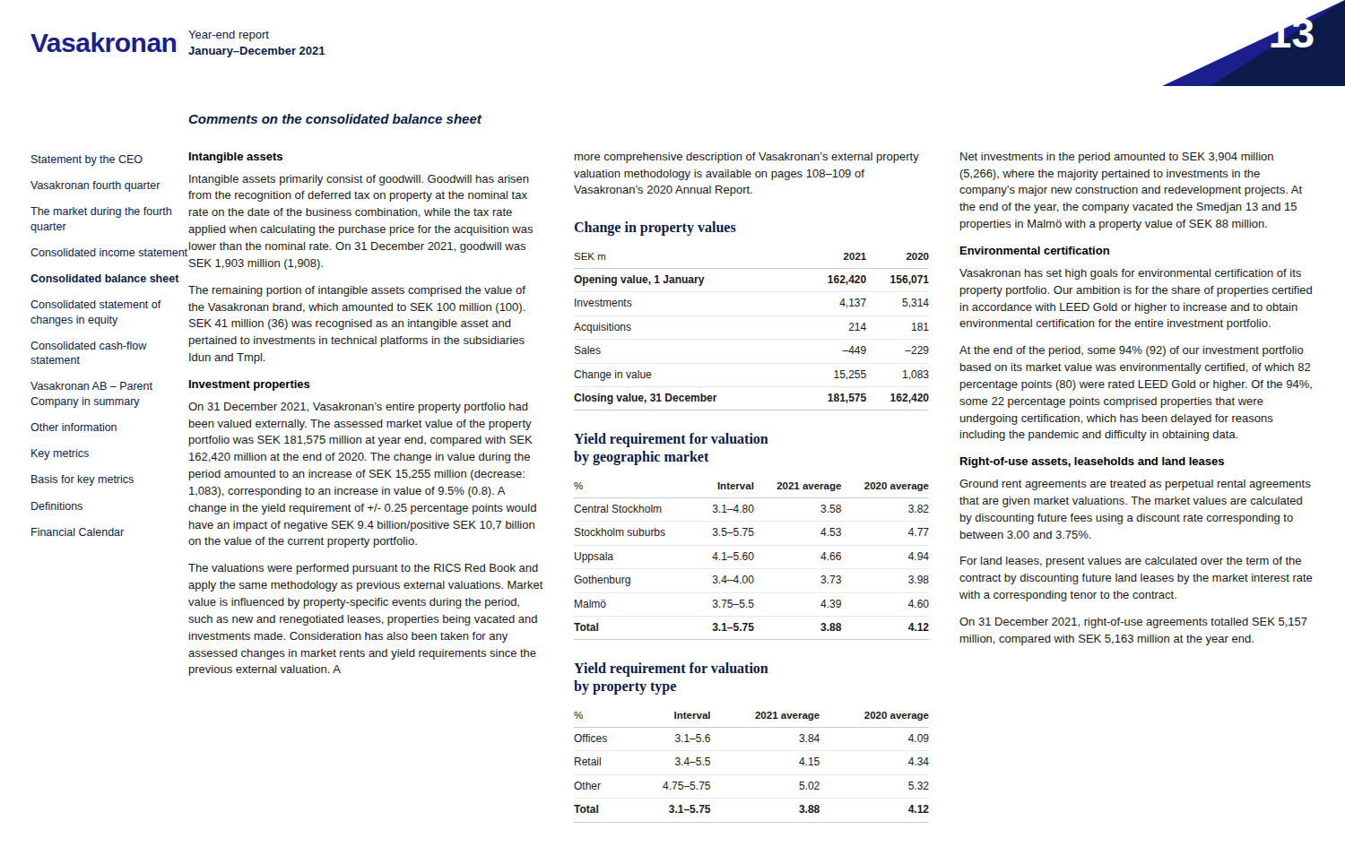Vasakronan
Year-end report
January–December 2021
13
Comments on the consolidated balance sheet
Statement by the CEO
Vasakronan fourth quarter
The market during the fourth quarter
Consolidated income statement
Consolidated balance sheet
Consolidated statement of changes in equity
Consolidated cash-flow statement
Vasakronan AB – Parent Company in summary
Other information
Key metrics
Basis for key metrics
Definitions
Financial Calendar
Intangible assets
Intangible assets primarily consist of goodwill. Goodwill has arisen from the recognition of deferred tax on property at the nominal tax rate on the date of the business combination, while the tax rate applied when calculating the purchase price for the acquisition was lower than the nominal rate. On 31 December 2021, goodwill was SEK 1,903 million (1,908).
The remaining portion of intangible assets comprised the value of the Vasakronan brand, which amounted to SEK 100 million (100). SEK 41 million (36) was recognised as an intangible asset and pertained to investments in technical platforms in the subsidiaries Idun and Tmpl.
Investment properties
On 31 December 2021, Vasakronan’s entire property portfolio had been valued externally. The assessed market value of the property portfolio was SEK 181,575 million at year end, compared with SEK 162,420 million at the end of 2020. The change in value during the period amounted to an increase of SEK 15,255 million (decrease: 1,083), corresponding to an increase in value of 9.5% (0.8). A change in the yield requirement of +/- 0.25 percentage points would have an impact of negative SEK 9.4 billion/positive SEK 10,7 billion on the value of the current property portfolio.
The valuations were performed pursuant to the RICS Red Book and apply the same methodology as previous external valuations. Market value is influenced by property-specific events during the period, such as new and renegotiated leases, properties being vacated and investments made. Consideration has also been taken for any assessed changes in market rents and yield requirements since the previous external valuation. A
more comprehensive description of Vasakronan’s external property valuation methodology is available on pages 108–109 of Vasakronan’s 2020 Annual Report.
Change in property values
| SEK m | 2021 | 2020 |
| --- | --- | --- |
| Opening value, 1 January | 162,420 | 156,071 |
| Investments | 4,137 | 5,314 |
| Acquisitions | 214 | 181 |
| Sales | –449 | –229 |
| Change in value | 15,255 | 1,083 |
| Closing value, 31 December | 181,575 | 162,420 |
Yield requirement for valuation
by geographic market
| % | Interval | 2021 average | 2020 average |
| --- | --- | --- | --- |
| Central Stockholm | 3.1–4.80 | 3.58 | 3.82 |
| Stockholm suburbs | 3.5–5.75 | 4.53 | 4.77 |
| Uppsala | 4.1–5.60 | 4.66 | 4.94 |
| Gothenburg | 3.4–4.00 | 3.73 | 3.98 |
| Malmö | 3.75–5.5 | 4.39 | 4.60 |
| Total | 3.1–5.75 | 3.88 | 4.12 |
Yield requirement for valuation
by property type
| % | Interval | 2021 average | 2020 average |
| --- | --- | --- | --- |
| Offices | 3.1–5.6 | 3.84 | 4.09 |
| Retail | 3.4–5.5 | 4.15 | 4.34 |
| Other | 4.75–5.75 | 5.02 | 5.32 |
| Total | 3.1–5.75 | 3.88 | 4.12 |
Net investments in the period amounted to SEK 3,904 million (5,266), where the majority pertained to investments in the company’s major new construction and redevelopment projects. At the end of the year, the company vacated the Smedjan 13 and 15 properties in Malmö with a property value of SEK 88 million.
Environmental certification
Vasakronan has set high goals for environmental certification of its property portfolio. Our ambition is for the share of properties certified in accordance with LEED Gold or higher to increase and to obtain environmental certification for the entire investment portfolio.
At the end of the period, some 94% (92) of our investment portfolio based on its market value was environmentally certified, of which 82 percentage points (80) were rated LEED Gold or higher. Of the 94%, some 22 percentage points comprised properties that were undergoing certification, which has been delayed for reasons including the pandemic and difficulty in obtaining data.
Right-of-use assets, leaseholds and land leases
Ground rent agreements are treated as perpetual rental agreements that are given market valuations. The market values are calculated by discounting future fees using a discount rate corresponding to between 3.00 and 3.75%.
For land leases, present values are calculated over the term of the contract by discounting future land leases by the market interest rate with a corresponding tenor to the contract.
On 31 December 2021, right-of-use agreements totalled SEK 5,157 million, compared with SEK 5,163 million at the year end.